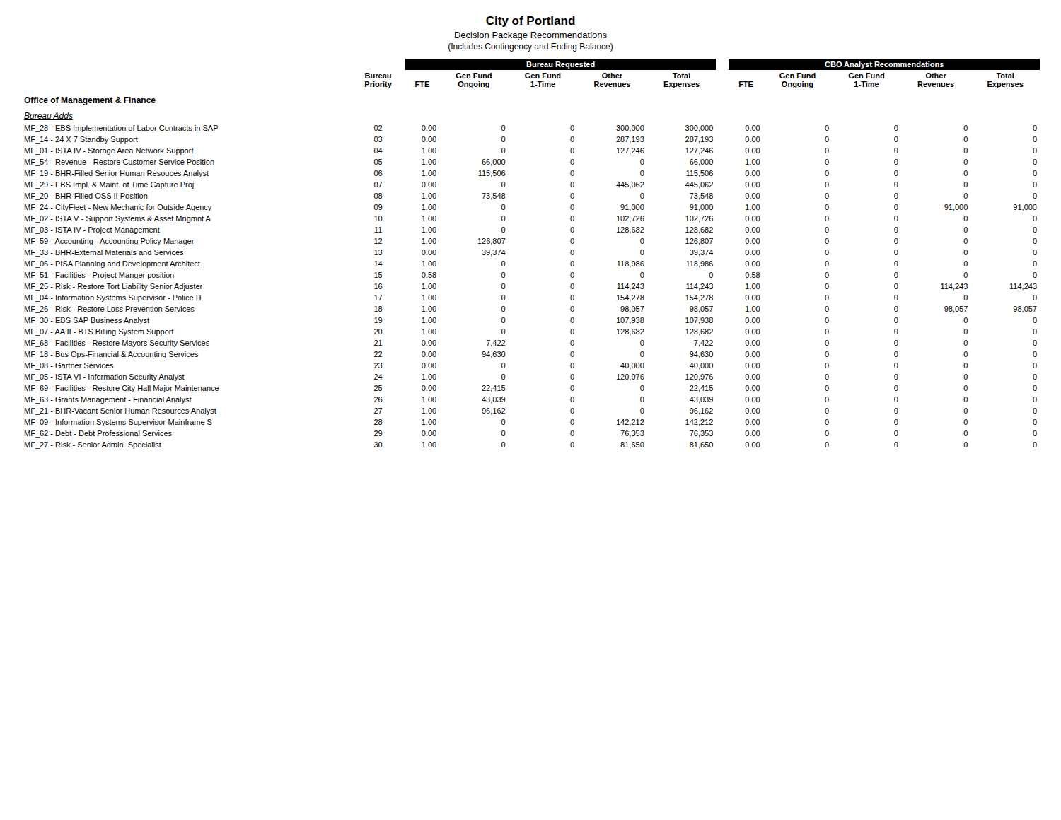City of Portland
Decision Package Recommendations
(Includes Contingency and Ending Balance)
| | Bureau Requested | | CBO Analyst Recommendations |
| --- | --- | --- | --- |
| | Bureau Priority | FTE | Gen Fund Ongoing | Gen Fund 1-Time | Other Revenues | Total Expenses | | FTE | Gen Fund Ongoing | Gen Fund 1-Time | Other Revenues | Total Expenses |
| Office of Management & Finance |
| Bureau Adds |
| MF_28 - EBS Implementation of Labor Contracts in SAP | 02 | 0.00 | 0 | 0 | 300,000 | 300,000 | | 0.00 | 0 | 0 | 0 | 0 |
| MF_14 - 24 X 7 Standby Support | 03 | 0.00 | 0 | 0 | 287,193 | 287,193 | | 0.00 | 0 | 0 | 0 | 0 |
| MF_01 - ISTA IV - Storage Area Network Support | 04 | 1.00 | 0 | 0 | 127,246 | 127,246 | | 0.00 | 0 | 0 | 0 | 0 |
| MF_54 - Revenue - Restore Customer Service Position | 05 | 1.00 | 66,000 | 0 | 0 | 66,000 | | 1.00 | 0 | 0 | 0 | 0 |
| MF_19 - BHR-Filled Senior Human Resouces Analyst | 06 | 1.00 | 115,506 | 0 | 0 | 115,506 | | 0.00 | 0 | 0 | 0 | 0 |
| MF_29 - EBS Impl. & Maint. of Time Capture Proj | 07 | 0.00 | 0 | 0 | 445,062 | 445,062 | | 0.00 | 0 | 0 | 0 | 0 |
| MF_20 - BHR-Filled OSS II Position | 08 | 1.00 | 73,548 | 0 | 0 | 73,548 | | 0.00 | 0 | 0 | 0 | 0 |
| MF_24 - CityFleet - New Mechanic for Outside Agency | 09 | 1.00 | 0 | 0 | 91,000 | 91,000 | | 1.00 | 0 | 0 | 91,000 | 91,000 |
| MF_02 - ISTA V - Support Systems & Asset Mngmnt A | 10 | 1.00 | 0 | 0 | 102,726 | 102,726 | | 0.00 | 0 | 0 | 0 | 0 |
| MF_03 - ISTA IV - Project Management | 11 | 1.00 | 0 | 0 | 128,682 | 128,682 | | 0.00 | 0 | 0 | 0 | 0 |
| MF_59 - Accounting - Accounting Policy Manager | 12 | 1.00 | 126,807 | 0 | 0 | 126,807 | | 0.00 | 0 | 0 | 0 | 0 |
| MF_33 - BHR-External Materials and Services | 13 | 0.00 | 39,374 | 0 | 0 | 39,374 | | 0.00 | 0 | 0 | 0 | 0 |
| MF_06 - PISA Planning and Development Architect | 14 | 1.00 | 0 | 0 | 118,986 | 118,986 | | 0.00 | 0 | 0 | 0 | 0 |
| MF_51 - Facilities - Project Manger position | 15 | 0.58 | 0 | 0 | 0 | 0 | | 0.58 | 0 | 0 | 0 | 0 |
| MF_25 - Risk - Restore Tort Liability Senior Adjuster | 16 | 1.00 | 0 | 0 | 114,243 | 114,243 | | 1.00 | 0 | 0 | 114,243 | 114,243 |
| MF_04 - Information Systems Supervisor - Police IT | 17 | 1.00 | 0 | 0 | 154,278 | 154,278 | | 0.00 | 0 | 0 | 0 | 0 |
| MF_26 - Risk - Restore Loss Prevention Services | 18 | 1.00 | 0 | 0 | 98,057 | 98,057 | | 1.00 | 0 | 0 | 98,057 | 98,057 |
| MF_30 - EBS SAP Business Analyst | 19 | 1.00 | 0 | 0 | 107,938 | 107,938 | | 0.00 | 0 | 0 | 0 | 0 |
| MF_07 - AA II - BTS Billing System Support | 20 | 1.00 | 0 | 0 | 128,682 | 128,682 | | 0.00 | 0 | 0 | 0 | 0 |
| MF_68 - Facilities - Restore Mayors Security Services | 21 | 0.00 | 7,422 | 0 | 0 | 7,422 | | 0.00 | 0 | 0 | 0 | 0 |
| MF_18 - Bus Ops-Financial & Accounting Services | 22 | 0.00 | 94,630 | 0 | 0 | 94,630 | | 0.00 | 0 | 0 | 0 | 0 |
| MF_08 - Gartner Services | 23 | 0.00 | 0 | 0 | 40,000 | 40,000 | | 0.00 | 0 | 0 | 0 | 0 |
| MF_05 - ISTA VI - Information Security Analyst | 24 | 1.00 | 0 | 0 | 120,976 | 120,976 | | 0.00 | 0 | 0 | 0 | 0 |
| MF_69 - Facilities - Restore City Hall Major Maintenance | 25 | 0.00 | 22,415 | 0 | 0 | 22,415 | | 0.00 | 0 | 0 | 0 | 0 |
| MF_63 - Grants Management - Financial Analyst | 26 | 1.00 | 43,039 | 0 | 0 | 43,039 | | 0.00 | 0 | 0 | 0 | 0 |
| MF_21 - BHR-Vacant Senior Human Resources Analyst | 27 | 1.00 | 96,162 | 0 | 0 | 96,162 | | 0.00 | 0 | 0 | 0 | 0 |
| MF_09 - Information Systems Supervisor-Mainframe S | 28 | 1.00 | 0 | 0 | 142,212 | 142,212 | | 0.00 | 0 | 0 | 0 | 0 |
| MF_62 - Debt - Debt Professional Services | 29 | 0.00 | 0 | 0 | 76,353 | 76,353 | | 0.00 | 0 | 0 | 0 | 0 |
| MF_27 - Risk - Senior Admin. Specialist | 30 | 1.00 | 0 | 0 | 81,650 | 81,650 | | 0.00 | 0 | 0 | 0 | 0 |